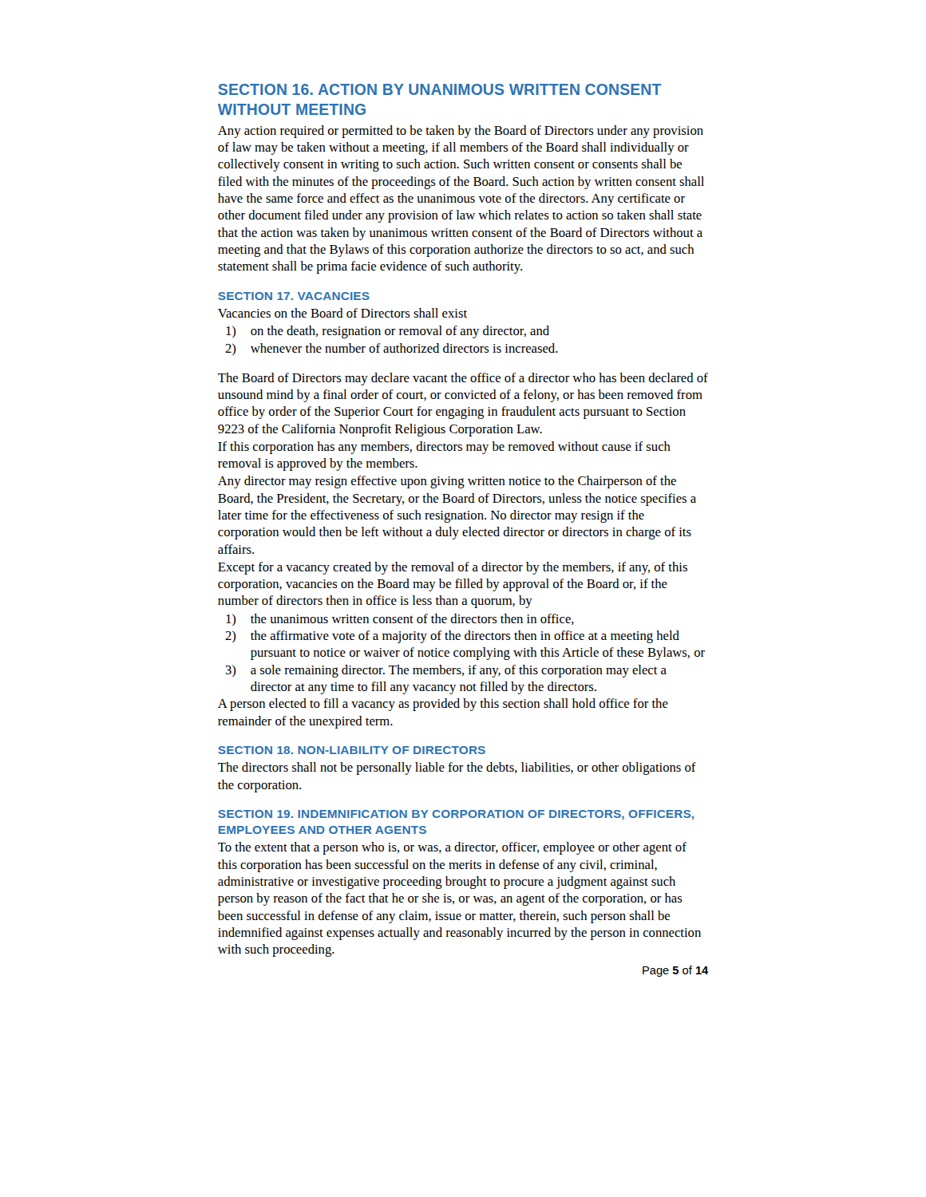Section 16. Action by Unanimous Written Consent Without Meeting
Any action required or permitted to be taken by the Board of Directors under any provision of law may be taken without a meeting, if all members of the Board shall individually or collectively consent in writing to such action. Such written consent or consents shall be filed with the minutes of the proceedings of the Board. Such action by written consent shall have the same force and effect as the unanimous vote of the directors. Any certificate or other document filed under any provision of law which relates to action so taken shall state that the action was taken by unanimous written consent of the Board of Directors without a meeting and that the Bylaws of this corporation authorize the directors to so act, and such statement shall be prima facie evidence of such authority.
Section 17. Vacancies
Vacancies on the Board of Directors shall exist
on the death, resignation or removal of any director, and
whenever the number of authorized directors is increased.
The Board of Directors may declare vacant the office of a director who has been declared of unsound mind by a final order of court, or convicted of a felony, or has been removed from office by order of the Superior Court for engaging in fraudulent acts pursuant to Section 9223 of the California Nonprofit Religious Corporation Law.
If this corporation has any members, directors may be removed without cause if such removal is approved by the members.
Any director may resign effective upon giving written notice to the Chairperson of the Board, the President, the Secretary, or the Board of Directors, unless the notice specifies a later time for the effectiveness of such resignation. No director may resign if the corporation would then be left without a duly elected director or directors in charge of its affairs.
Except for a vacancy created by the removal of a director by the members, if any, of this corporation, vacancies on the Board may be filled by approval of the Board or, if the number of directors then in office is less than a quorum, by
the unanimous written consent of the directors then in office,
the affirmative vote of a majority of the directors then in office at a meeting held pursuant to notice or waiver of notice complying with this Article of these Bylaws, or
a sole remaining director. The members, if any, of this corporation may elect a director at any time to fill any vacancy not filled by the directors.
A person elected to fill a vacancy as provided by this section shall hold office for the remainder of the unexpired term.
Section 18. Non-Liability of Directors
The directors shall not be personally liable for the debts, liabilities, or other obligations of the corporation.
Section 19. Indemnification by Corporation of Directors, Officers, Employees and Other Agents
To the extent that a person who is, or was, a director, officer, employee or other agent of this corporation has been successful on the merits in defense of any civil, criminal, administrative or investigative proceeding brought to procure a judgment against such person by reason of the fact that he or she is, or was, an agent of the corporation, or has been successful in defense of any claim, issue or matter, therein, such person shall be indemnified against expenses actually and reasonably incurred by the person in connection with such proceeding.
Page 5 of 14